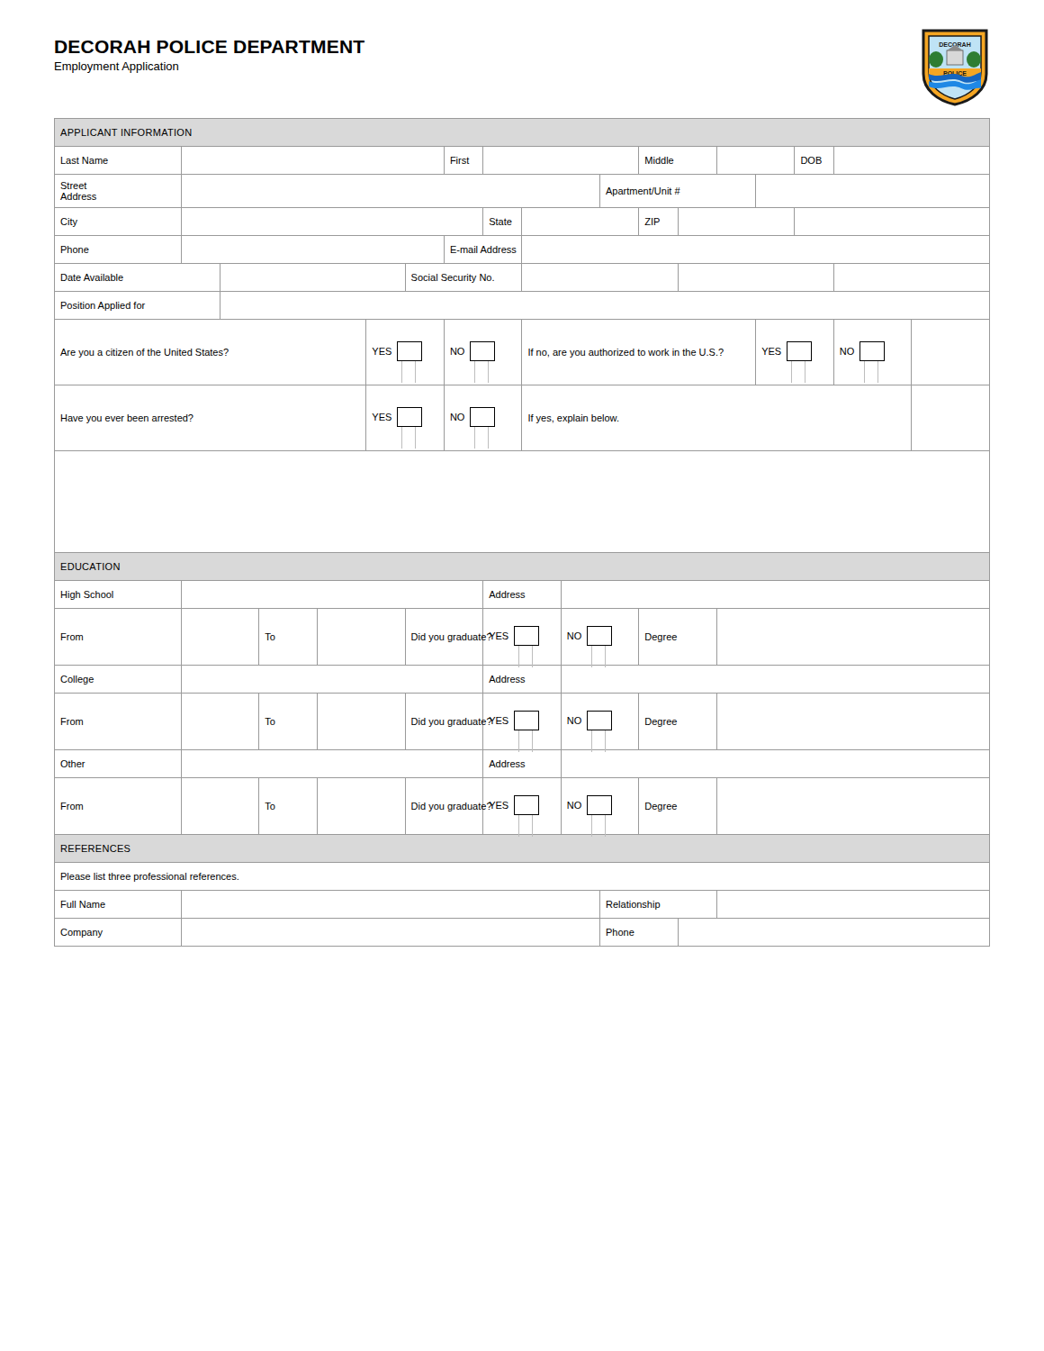DECORAH POLICE DEPARTMENT
Employment Application
DECORAH POLICE
| APPLICANT INFORMATION |
| Last Name | | First | | Middle | | DOB | |
| Street Address | | Apartment/Unit # | |
| City | | State | | ZIP | | |
| Phone | | E-mail Address | |
| Date Available | | Social Security No. | | | |
| Position Applied for | |
| Are you a citizen of the United States? | YES | NO | If no, are you authorized to work in the U.S.? | YES | NO | |
| Have you ever been arrested? | YES | NO | If yes, explain below. | |
| EDUCATION |
| High School | | Address | |
| From | | To | | Did you graduate? | YES | NO | Degree | |
| College | | Address | |
| From | | To | | Did you graduate? | YES | NO | Degree | |
| Other | | Address | |
| From | | To | | Did you graduate? | YES | NO | Degree | |
| REFERENCES |
| Please list three professional references. |
| Full Name | | Relationship | |
| Company | | Phone | |